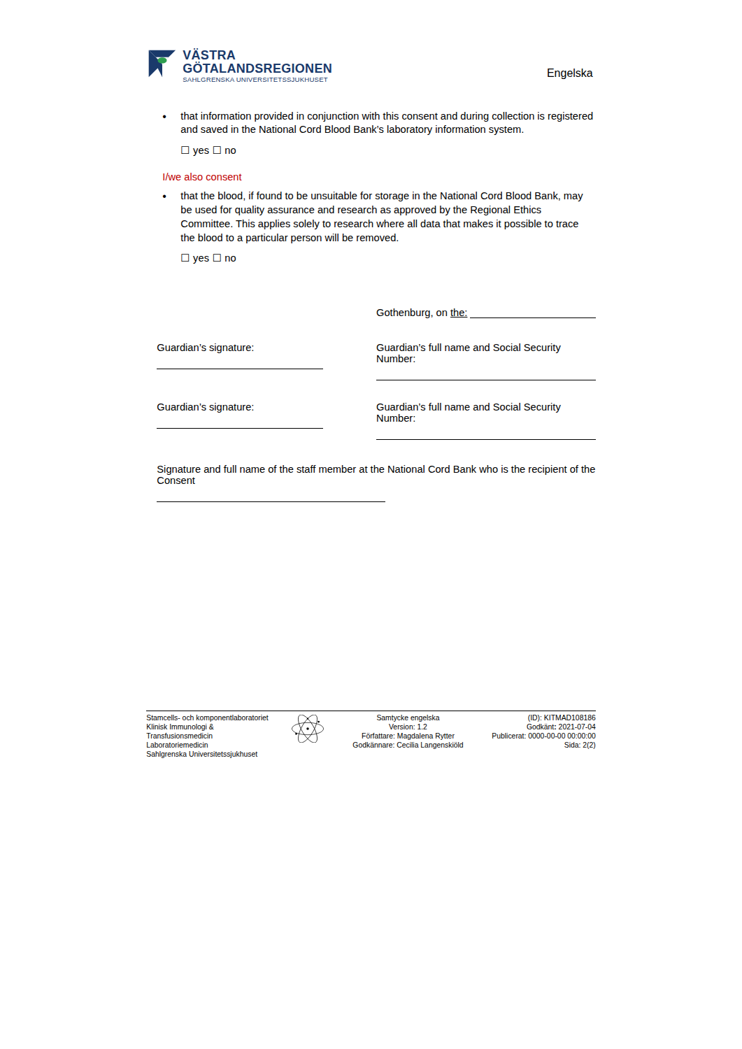VÄSTRA
GÖTALANDSREGIONEN
SAHLGRENSKA UNIVERSITETSSJUKHUSET
Engelska
that information provided in conjunction with this consent and during collection is registered and saved in the National Cord Blood Bank’s laboratory information system.
☐ yes ☐ no
I/we also consent
that the blood, if found to be unsuitable for storage in the National Cord Blood Bank, may be used for quality assurance and research as approved by the Regional Ethics Committee. This applies solely to research where all data that makes it possible to trace the blood to a particular person will be removed.
☐ yes ☐ no
Gothenburg, on the:
Guardian’s signature:
Guardian’s full name and Social Security Number:
Guardian’s signature:
Guardian’s full name and Social Security Number:
Signature and full name of the staff member at the National Cord Bank who is the recipient of the Consent
Stamcells- och komponentlaboratoriet
Klinisk Immunologi &
Transfusionsmedicin
Laboratoriemedicin
Sahlgrenska Universitetssjukhuset
Samtycke engelska
Version: 1.2
Författare: Magdalena Rytter
Godkännare: Cecilia Langenskiöld
(ID): KITMAD108186
Godkänt: 2021-07-04
Publicerat: 0000-00-00 00:00:00
Sida: 2(2)